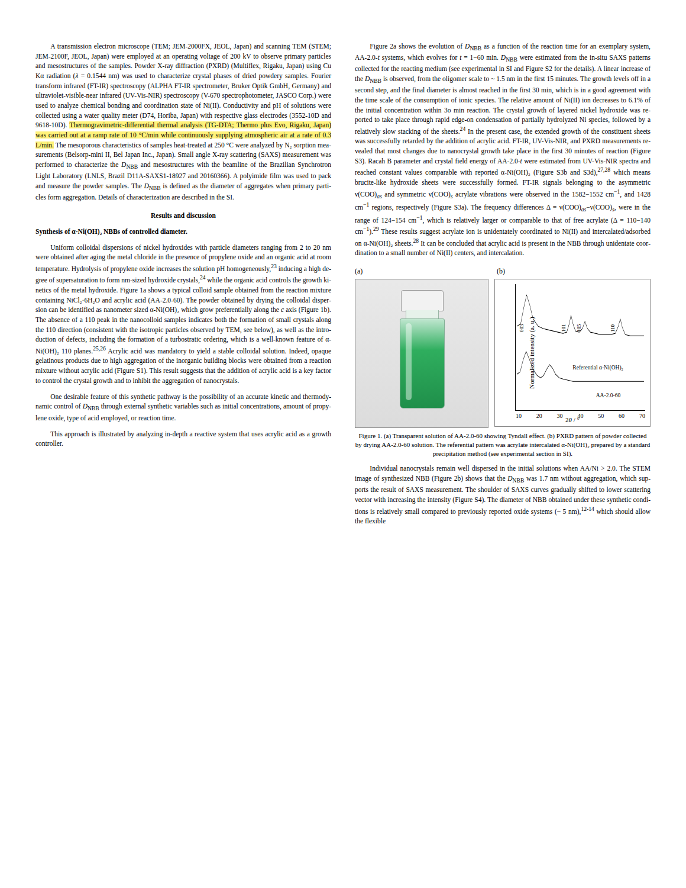A transmission electron microscope (TEM; JEM-2000FX, JEOL, Japan) and scanning TEM (STEM; JEM-2100F, JEOL, Japan) were employed at an operating voltage of 200 kV to observe primary particles and mesostructures of the samples. Powder X-ray diffraction (PXRD) (Multiflex, Rigaku, Japan) using Cu Kα radiation (λ = 0.1544 nm) was used to characterize crystal phases of dried powdery samples. Fourier transform infrared (FT-IR) spectroscopy (ALPHA FT-IR spectrometer, Bruker Optik GmbH, Germany) and ultraviolet-visible-near infrared (UV-Vis-NIR) spectroscopy (V-670 spectrophotometer, JASCO Corp.) were used to analyze chemical bonding and coordination state of Ni(II). Conductivity and pH of solutions were collected using a water quality meter (D74, Horiba, Japan) with respective glass electrodes (3552-10D and 9618-10D). Thermogravimetric-differential thermal analysis (TG-DTA; Thermo plus Evo, Rigaku, Japan) was carried out at a ramp rate of 10 °C/min while continuously supplying atmospheric air at a rate of 0.3 L/min. The mesoporous characteristics of samples heat-treated at 250 °C were analyzed by N₂ sorption measurements (Belsorp-mini II, Bel Japan Inc., Japan). Small angle X-ray scattering (SAXS) measurement was performed to characterize the DNBB and mesostructures with the beamline of the Brazilian Synchrotron Light Laboratory (LNLS, Brazil D11A-SAXS1-18927 and 20160366). A polyimide film was used to pack and measure the powder samples. The DNBB is defined as the diameter of aggregates when primary particles form aggregation. Details of characterization are described in the SI.
Results and discussion
Synthesis of α-Ni(OH)₂ NBBs of controlled diameter.
Uniform colloidal dispersions of nickel hydroxides with particle diameters ranging from 2 to 20 nm were obtained after aging the metal chloride in the presence of propylene oxide and an organic acid at room temperature. Hydrolysis of propylene oxide increases the solution pH homogeneously,23 inducing a high degree of supersaturation to form nm-sized hydroxide crystals,24 while the organic acid controls the growth kinetics of the metal hydroxide. Figure 1a shows a typical colloid sample obtained from the reaction mixture containing NiCl₂·6H₂O and acrylic acid (AA-2.0-60). The powder obtained by drying the colloidal dispersion can be identified as nanometer sized α-Ni(OH)₂ which grow preferentially along the c axis (Figure 1b). The absence of a 110 peak in the nanocolloid samples indicates both the formation of small crystals along the 110 direction (consistent with the isotropic particles observed by TEM, see below), as well as the introduction of defects, including the formation of a turbostratic ordering, which is a well-known feature of α-Ni(OH)₂ 110 planes.25,26 Acrylic acid was mandatory to yield a stable colloidal solution. Indeed, opaque gelatinous products due to high aggregation of the inorganic building blocks were obtained from a reaction mixture without acrylic acid (Figure S1). This result suggests that the addition of acrylic acid is a key factor to control the crystal growth and to inhibit the aggregation of nanocrystals.
One desirable feature of this synthetic pathway is the possibility of an accurate kinetic and thermodynamic control of DNBB through external synthetic variables such as initial concentrations, amount of propylene oxide, type of acid employed, or reaction time.
This approach is illustrated by analyzing in-depth a reactive system that uses acrylic acid as a growth controller.
Figure 2a shows the evolution of DNBB as a function of the reaction time for an exemplary system, AA-2.0-t systems, which evolves for t = 1−60 min. DNBB were estimated from the in-situ SAXS patterns collected for the reacting medium (see experimental in SI and Figure S2 for the details). A linear increase of the DNBB is observed, from the oligomer scale to ~ 1.5 nm in the first 15 minutes. The growth levels off in a second step, and the final diameter is almost reached in the first 30 min, which is in a good agreement with the time scale of the consumption of ionic species. The relative amount of Ni(II) ion decreases to 6.1% of the initial concentration within 3o min reaction. The crystal growth of layered nickel hydroxide was reported to take place through rapid edge-on condensation of partially hydrolyzed Ni species, followed by a relatively slow stacking of the sheets.24 In the present case, the extended growth of the constituent sheets was successfully retarded by the addition of acrylic acid. FT-IR, UV-Vis-NIR, and PXRD measurements revealed that most changes due to nanocrystal growth take place in the first 30 minutes of reaction (Figure S3). Racah B parameter and crystal field energy of AA-2.0-t were estimated from UV-Vis-NIR spectra and reached constant values comparable with reported α-Ni(OH)₂ (Figure S3b and S3d),27,28 which means brucite-like hydroxide sheets were successfully formed. FT-IR signals belonging to the asymmetric ν(COO)as and symmetric ν(COO)s acrylate vibrations were observed in the 1582−1552 cm−1, and 1428 cm−1 regions, respectively (Figure S3a). The frequency differences Δ = ν(COO)as−ν(COO)s, were in the range of 124−154 cm−1, which is relatively larger or comparable to that of free acrylate (Δ = 110−140 cm−1).29 These results suggest acrylate ion is unidentately coordinated to Ni(II) and intercalated/adsorbed on α-Ni(OH)₂ sheets.28 It can be concluded that acrylic acid is present in the NBB through unidentate coordination to a small number of Ni(II) centers, and intercalation.
(a)(b)
Normalized intensity (a. u.)
003
101
105
110
Referential α-Ni(OH)₂
AA-2.0-60
10203040506070
2θ / °
Figure 1. (a) Transparent solution of AA-2.0-60 showing Tyndall effect. (b) PXRD pattern of powder collected by drying AA-2.0-60 solution. The referential pattern was acrylate intercalated α-Ni(OH)₂ prepared by a standard precipitation method (see experimental section in SI).
Individual nanocrystals remain well dispersed in the initial solutions when AA/Ni > 2.0. The STEM image of synthesized NBB (Figure 2b) shows that the DNBB was 1.7 nm without aggregation, which supports the result of SAXS measurement. The shoulder of SAXS curves gradually shifted to lower scattering vector with increasing the intensity (Figure S4). The diameter of NBB obtained under these synthetic conditions is relatively small compared to previously reported oxide systems (~ 5 nm),12-14 which should allow the flexible